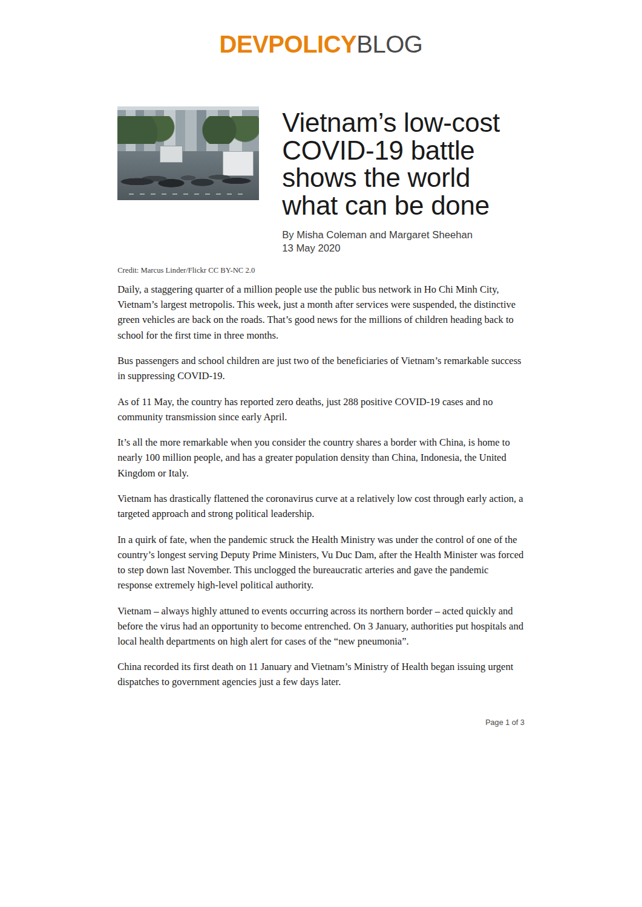DEVPOLICY BLOG
Vietnam’s low-cost COVID-19 battle shows the world what can be done
By Misha Coleman and Margaret Sheehan
13 May 2020
Credit: Marcus Linder/Flickr CC BY-NC 2.0
Daily, a staggering quarter of a million people use the public bus network in Ho Chi Minh City, Vietnam’s largest metropolis. This week, just a month after services were suspended, the distinctive green vehicles are back on the roads. That’s good news for the millions of children heading back to school for the first time in three months.
Bus passengers and school children are just two of the beneficiaries of Vietnam’s remarkable success in suppressing COVID-19.
As of 11 May, the country has reported zero deaths, just 288 positive COVID-19 cases and no community transmission since early April.
It’s all the more remarkable when you consider the country shares a border with China, is home to nearly 100 million people, and has a greater population density than China, Indonesia, the United Kingdom or Italy.
Vietnam has drastically flattened the coronavirus curve at a relatively low cost through early action, a targeted approach and strong political leadership.
In a quirk of fate, when the pandemic struck the Health Ministry was under the control of one of the country’s longest serving Deputy Prime Ministers, Vu Duc Dam, after the Health Minister was forced to step down last November. This unclogged the bureaucratic arteries and gave the pandemic response extremely high-level political authority.
Vietnam – always highly attuned to events occurring across its northern border – acted quickly and before the virus had an opportunity to become entrenched. On 3 January, authorities put hospitals and local health departments on high alert for cases of the “new pneumonia”.
China recorded its first death on 11 January and Vietnam’s Ministry of Health began issuing urgent dispatches to government agencies just a few days later.
Page 1 of 3